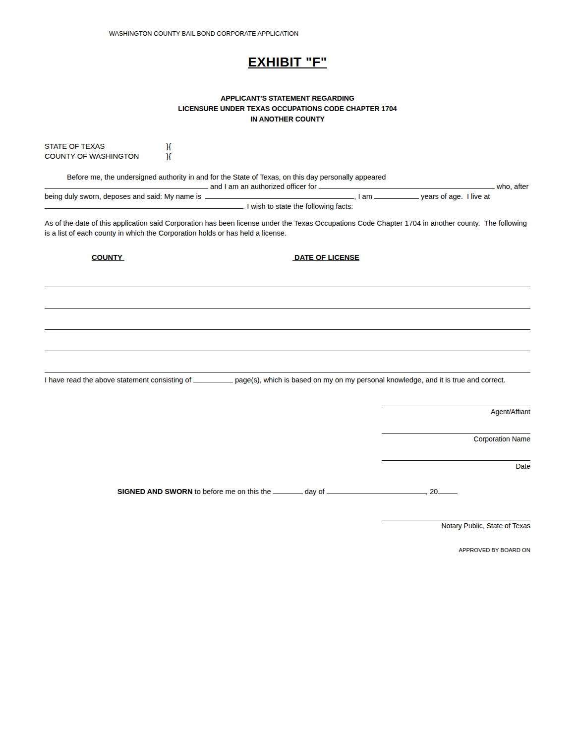WASHINGTON COUNTY BAIL BOND CORPORATE APPLICATION
EXHIBIT "F"
APPLICANT'S STATEMENT REGARDING
LICENSURE UNDER TEXAS OCCUPATIONS CODE CHAPTER 1704
IN ANOTHER COUNTY
| STATE OF TEXAS | }{ |
| COUNTY OF WASHINGTON | }{ |
Before me, the undersigned authority in and for the State of Texas, on this day personally appeared and I am an authorized officer for who, after being duly sworn, deposes and said: My name is , I am years of age. I live at . I wish to state the following facts:
As of the date of this application said Corporation has been license under the Texas Occupations Code Chapter 1704 in another county. The following is a list of each county in which the Corporation holds or has held a license.
COUNTY DATE OF LICENSE
I have read the above statement consisting of page(s), which is based on my on my personal knowledge, and it is true and correct.
Agent/Affiant
Corporation Name
Date
SIGNED AND SWORN to before me on this the day of , 20
Notary Public, State of Texas
APPROVED BY BOARD ON